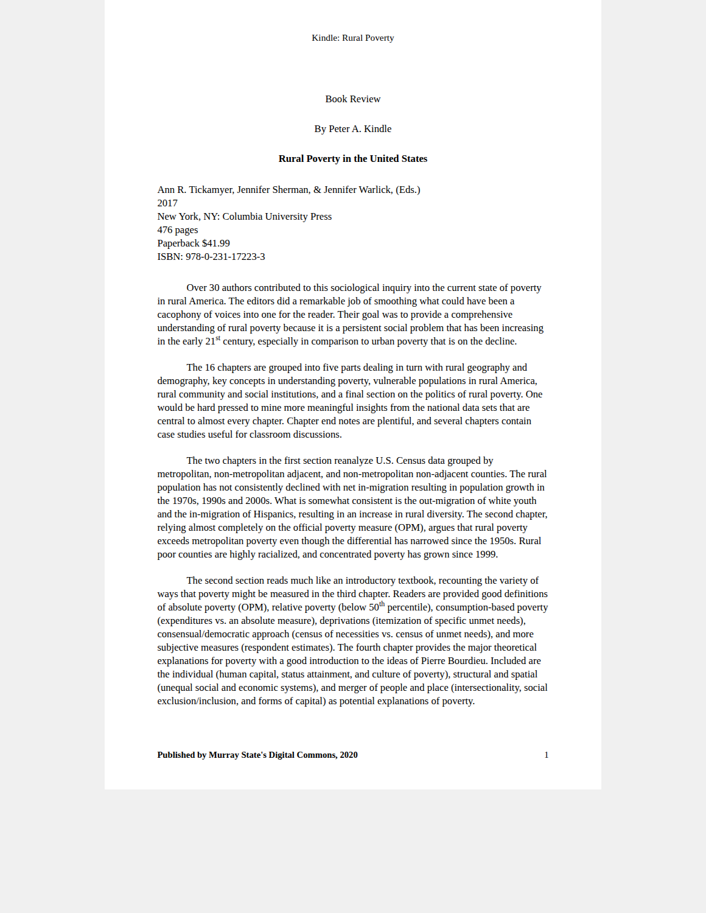Kindle: Rural Poverty
Book Review
By Peter A. Kindle
Rural Poverty in the United States
Ann R. Tickamyer, Jennifer Sherman, & Jennifer Warlick, (Eds.)
2017
New York, NY: Columbia University Press
476 pages
Paperback $41.99
ISBN: 978-0-231-17223-3
Over 30 authors contributed to this sociological inquiry into the current state of poverty in rural America. The editors did a remarkable job of smoothing what could have been a cacophony of voices into one for the reader. Their goal was to provide a comprehensive understanding of rural poverty because it is a persistent social problem that has been increasing in the early 21st century, especially in comparison to urban poverty that is on the decline.
The 16 chapters are grouped into five parts dealing in turn with rural geography and demography, key concepts in understanding poverty, vulnerable populations in rural America, rural community and social institutions, and a final section on the politics of rural poverty. One would be hard pressed to mine more meaningful insights from the national data sets that are central to almost every chapter. Chapter end notes are plentiful, and several chapters contain case studies useful for classroom discussions.
The two chapters in the first section reanalyze U.S. Census data grouped by metropolitan, non-metropolitan adjacent, and non-metropolitan non-adjacent counties. The rural population has not consistently declined with net in-migration resulting in population growth in the 1970s, 1990s and 2000s. What is somewhat consistent is the out-migration of white youth and the in-migration of Hispanics, resulting in an increase in rural diversity. The second chapter, relying almost completely on the official poverty measure (OPM), argues that rural poverty exceeds metropolitan poverty even though the differential has narrowed since the 1950s. Rural poor counties are highly racialized, and concentrated poverty has grown since 1999.
The second section reads much like an introductory textbook, recounting the variety of ways that poverty might be measured in the third chapter. Readers are provided good definitions of absolute poverty (OPM), relative poverty (below 50th percentile), consumption-based poverty (expenditures vs. an absolute measure), deprivations (itemization of specific unmet needs), consensual/democratic approach (census of necessities vs. census of unmet needs), and more subjective measures (respondent estimates). The fourth chapter provides the major theoretical explanations for poverty with a good introduction to the ideas of Pierre Bourdieu. Included are the individual (human capital, status attainment, and culture of poverty), structural and spatial (unequal social and economic systems), and merger of people and place (intersectionality, social exclusion/inclusion, and forms of capital) as potential explanations of poverty.
Published by Murray State's Digital Commons, 2020
1